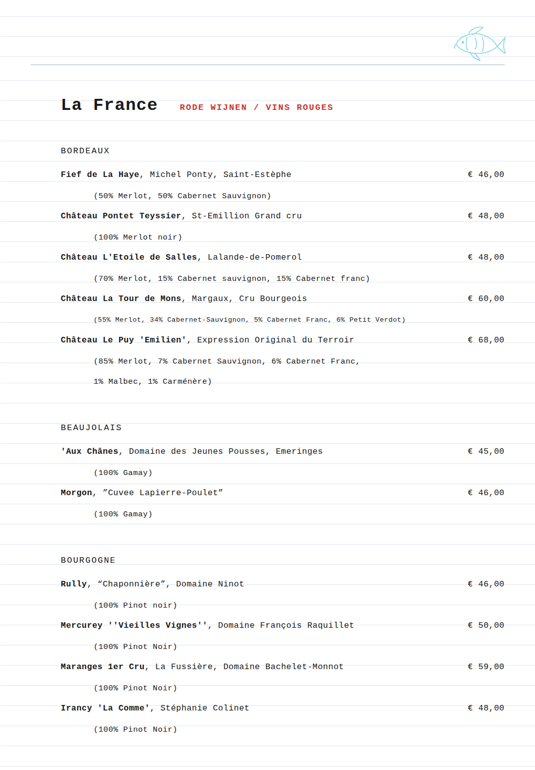La France RODE WIJNEN / VINS ROUGES
BORDEAUX
Fief de La Haye, Michel Ponty, Saint-Estèphe € 46,00
(50% Merlot, 50% Cabernet Sauvignon)
Château Pontet Teyssier, St-Emillion Grand cru € 48,00
(100% Merlot noir)
Château L'Etoile de Salles, Lalande-de-Pomerol € 48,00
(70% Merlot, 15% Cabernet sauvignon, 15% Cabernet franc)
Château La Tour de Mons, Margaux, Cru Bourgeois € 60,00
(55% Merlot, 34% Cabernet-Sauvignon, 5% Cabernet Franc, 6% Petit Verdot)
Château Le Puy 'Emilien', Expression Original du Terroir € 68,00
(85% Merlot, 7% Cabernet Sauvignon, 6% Cabernet Franc,
1% Malbec, 1% Carménère)
BEAUJOLAIS
'Aux Chânes, Domaine des Jeunes Pousses, Emeringes € 45,00
(100% Gamay)
Morgon, ”Cuvee Lapierre-Poulet” € 46,00
(100% Gamay)
BOURGOGNE
Rully, “Chaponnière”, Domaine Ninot € 46,00
(100% Pinot noir)
Mercurey ''Vieilles Vignes'', Domaine François Raquillet € 50,00
(100% Pinot Noir)
Maranges 1er Cru, La Fussière, Domaine Bachelet-Monnot € 59,00
(100% Pinot Noir)
Irancy 'La Comme', Stéphanie Colinet € 48,00
(100% Pinot Noir)